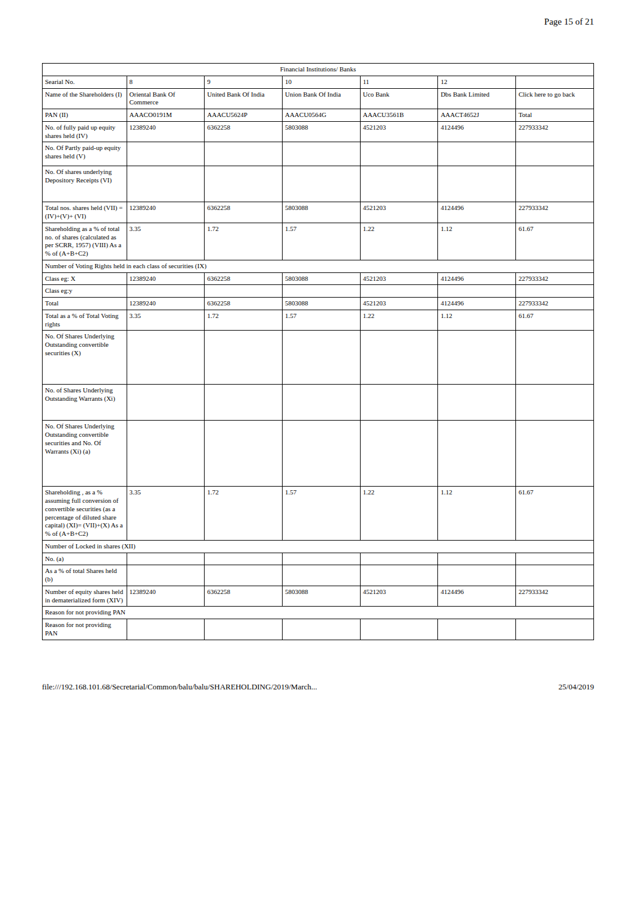Page 15 of 21
| Financial Institutions/ Banks |
| Searial No. | 8 | 9 | 10 | 11 | 12 | |
| Name of the Shareholders (I) | Oriental Bank Of Commerce | United Bank Of India | Union Bank Of India | Uco Bank | Dbs Bank Limited | Click here to go back |
| PAN (II) | AAACO0191M | AAACU5624P | AAACU0564G | AAACU3561B | AAACT4652J | Total |
| No. of fully paid up equity shares held (IV) | 12389240 | 6362258 | 5803088 | 4521203 | 4124496 | 227933342 |
| No. Of Partly paid-up equity shares held (V) | | | | | | |
| No. Of shares underlying Depository Receipts (VI) | | | | | | |
| Total nos. shares held (VII) = (IV)+(V)+ (VI) | 12389240 | 6362258 | 5803088 | 4521203 | 4124496 | 227933342 |
| Shareholding as a % of total no. of shares (calculated as per SCRR, 1957) (VIII) As a % of (A+B+C2) | 3.35 | 1.72 | 1.57 | 1.22 | 1.12 | 61.67 |
| Number of Voting Rights held in each class of securities (IX) |
| Class eg: X | 12389240 | 6362258 | 5803088 | 4521203 | 4124496 | 227933342 |
| Class eg:y | | | | | | |
| Total | 12389240 | 6362258 | 5803088 | 4521203 | 4124496 | 227933342 |
| Total as a % of Total Voting rights | 3.35 | 1.72 | 1.57 | 1.22 | 1.12 | 61.67 |
| No. Of Shares Underlying Outstanding convertible securities (X) | | | | | | |
| No. of Shares Underlying Outstanding Warrants (Xi) | | | | | | |
| No. Of Shares Underlying Outstanding convertible securities and No. Of Warrants (Xi) (a) | | | | | | |
| Shareholding , as a % assuming full conversion of convertible securities (as a percentage of diluted share capital) (XI)= (VII)+(X) As a % of (A+B+C2) | 3.35 | 1.72 | 1.57 | 1.22 | 1.12 | 61.67 |
| Number of Locked in shares (XII) |
| No. (a) | | | | | | |
| As a % of total Shares held (b) | | | | | | |
| Number of equity shares held in dematerialized form (XIV) | 12389240 | 6362258 | 5803088 | 4521203 | 4124496 | 227933342 |
| Reason for not providing PAN |
| Reason for not providing PAN | | | | | | |
file:///192.168.101.68/Secretarial/Common/balu/balu/SHAREHOLDING/2019/March... 25/04/2019